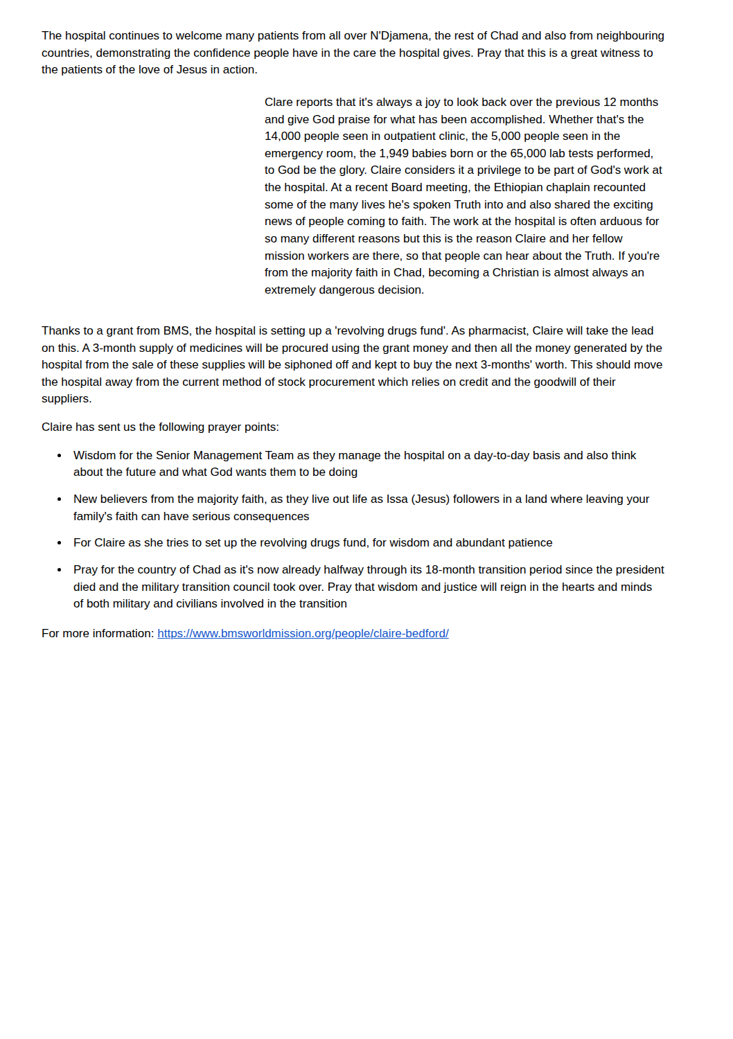The hospital continues to welcome many patients from all over N'Djamena, the rest of Chad and also from neighbouring countries, demonstrating the confidence people have in the care the hospital gives. Pray that this is a great witness to the patients of the love of Jesus in action.
Clare reports that it's always a joy to look back over the previous 12 months and give God praise for what has been accomplished. Whether that's the 14,000 people seen in outpatient clinic, the 5,000 people seen in the emergency room, the 1,949 babies born or the 65,000 lab tests performed, to God be the glory. Claire considers it a privilege to be part of God's work at the hospital. At a recent Board meeting, the Ethiopian chaplain recounted some of the many lives he's spoken Truth into and also shared the exciting news of people coming to faith. The work at the hospital is often arduous for so many different reasons but this is the reason Claire and her fellow mission workers are there, so that people can hear about the Truth. If you're from the majority faith in Chad, becoming a Christian is almost always an extremely dangerous decision.
Thanks to a grant from BMS, the hospital is setting up a 'revolving drugs fund'. As pharmacist, Claire will take the lead on this. A 3-month supply of medicines will be procured using the grant money and then all the money generated by the hospital from the sale of these supplies will be siphoned off and kept to buy the next 3-months' worth. This should move the hospital away from the current method of stock procurement which relies on credit and the goodwill of their suppliers.
Claire has sent us the following prayer points:
Wisdom for the Senior Management Team as they manage the hospital on a day-to-day basis and also think about the future and what God wants them to be doing
New believers from the majority faith, as they live out life as Issa (Jesus) followers in a land where leaving your family's faith can have serious consequences
For Claire as she tries to set up the revolving drugs fund, for wisdom and abundant patience
Pray for the country of Chad as it's now already halfway through its 18-month transition period since the president died and the military transition council took over. Pray that wisdom and justice will reign in the hearts and minds of both military and civilians involved in the transition
For more information: https://www.bmsworldmission.org/people/claire-bedford/